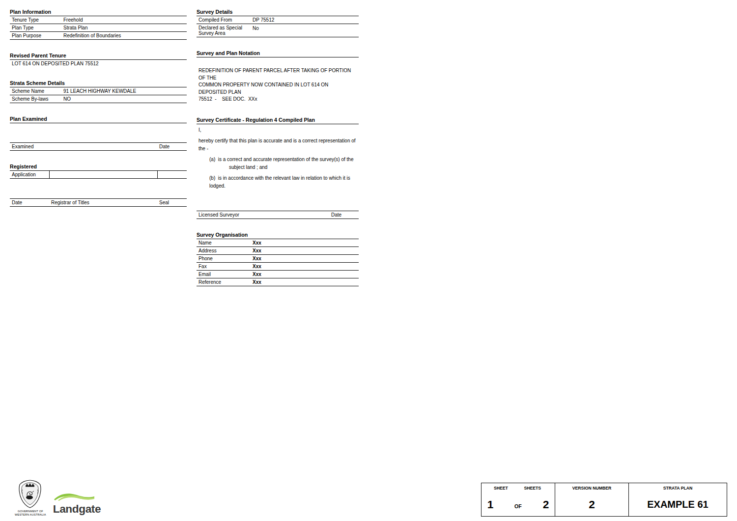Plan Information
| Tenure Type | Freehold |
| Plan Type | Strata Plan |
| Plan Purpose | Redefinition of Boundaries |
Revised Parent Tenure
LOT 614 ON DEPOSITED PLAN 75512
Strata Scheme Details
| Scheme Name | 91 LEACH HIGHWAY KEWDALE |
| Scheme By-laws | NO |
Plan Examined
| Examined | Date |
Registered
| Application | | |
| Date | Registrar of Titles | Seal |
Survey Details
| Compiled From | DP 75512 |
| Declared as Special Survey Area | No |
Survey and Plan Notation
REDEFINITION OF PARENT PARCEL AFTER TAKING OF PORTION OF THE
COMMON PROPERTY NOW CONTAINED IN LOT 614 ON DEPOSITED PLAN
75512 - SEE DOC. XXx
Survey Certificate - Regulation 4 Compiled Plan
I,
hereby certify that this plan is accurate and is a correct representation of the -
(a) is a correct and accurate representation of the survey(s) of the
subject land ; and
(b) is in accordance with the relevant law in relation to which it is lodged.
| Licensed Surveyor | Date |
Survey Organisation
| Name | Xxx |
| Address | Xxx |
| Phone | Xxx |
| Fax | Xxx |
| Email | Xxx |
| Reference | Xxx |
GOVERNMENT OF
WESTERN AUSTRALIA
Landgate
| / SHEET / SHEETS / | VERSION NUMBER | STRATA PLAN |
| / 1 / OF / 2 / | 2 | EXAMPLE 61 |